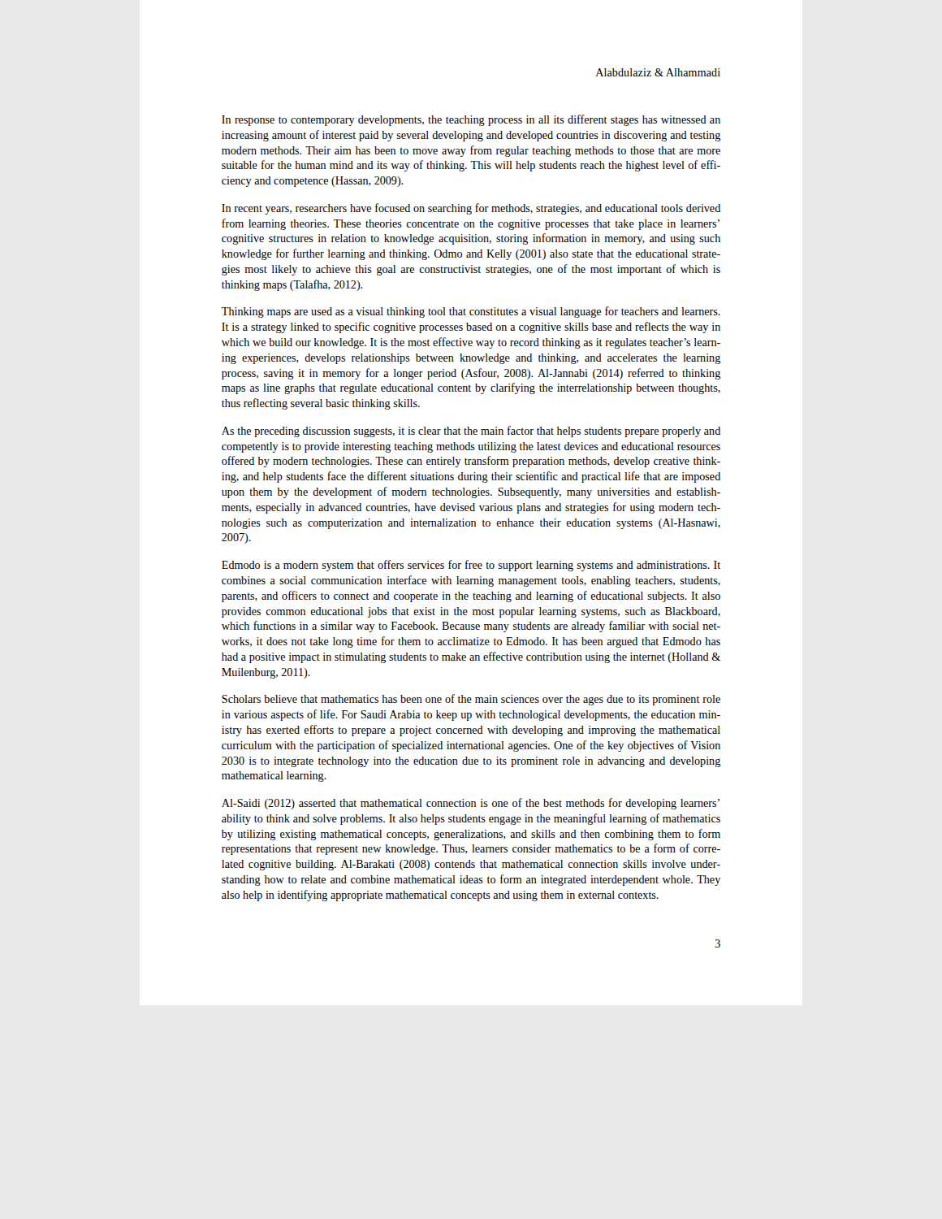Alabdulaziz & Alhammadi
In response to contemporary developments, the teaching process in all its different stages has witnessed an increasing amount of interest paid by several developing and developed countries in discovering and testing modern methods. Their aim has been to move away from regular teaching methods to those that are more suitable for the human mind and its way of thinking. This will help students reach the highest level of efficiency and competence (Hassan, 2009).
In recent years, researchers have focused on searching for methods, strategies, and educational tools derived from learning theories. These theories concentrate on the cognitive processes that take place in learners’ cognitive structures in relation to knowledge acquisition, storing information in memory, and using such knowledge for further learning and thinking. Odmo and Kelly (2001) also state that the educational strategies most likely to achieve this goal are constructivist strategies, one of the most important of which is thinking maps (Talafha, 2012).
Thinking maps are used as a visual thinking tool that constitutes a visual language for teachers and learners. It is a strategy linked to specific cognitive processes based on a cognitive skills base and reflects the way in which we build our knowledge. It is the most effective way to record thinking as it regulates teacher’s learning experiences, develops relationships between knowledge and thinking, and accelerates the learning process, saving it in memory for a longer period (Asfour, 2008). Al-Jannabi (2014) referred to thinking maps as line graphs that regulate educational content by clarifying the interrelationship between thoughts, thus reflecting several basic thinking skills.
As the preceding discussion suggests, it is clear that the main factor that helps students prepare properly and competently is to provide interesting teaching methods utilizing the latest devices and educational resources offered by modern technologies. These can entirely transform preparation methods, develop creative thinking, and help students face the different situations during their scientific and practical life that are imposed upon them by the development of modern technologies. Subsequently, many universities and establishments, especially in advanced countries, have devised various plans and strategies for using modern technologies such as computerization and internalization to enhance their education systems (Al-Hasnawi, 2007).
Edmodo is a modern system that offers services for free to support learning systems and administrations. It combines a social communication interface with learning management tools, enabling teachers, students, parents, and officers to connect and cooperate in the teaching and learning of educational subjects. It also provides common educational jobs that exist in the most popular learning systems, such as Blackboard, which functions in a similar way to Facebook. Because many students are already familiar with social networks, it does not take long time for them to acclimatize to Edmodo. It has been argued that Edmodo has had a positive impact in stimulating students to make an effective contribution using the internet (Holland & Muilenburg, 2011).
Scholars believe that mathematics has been one of the main sciences over the ages due to its prominent role in various aspects of life. For Saudi Arabia to keep up with technological developments, the education ministry has exerted efforts to prepare a project concerned with developing and improving the mathematical curriculum with the participation of specialized international agencies. One of the key objectives of Vision 2030 is to integrate technology into the education due to its prominent role in advancing and developing mathematical learning.
Al-Saidi (2012) asserted that mathematical connection is one of the best methods for developing learners’ ability to think and solve problems. It also helps students engage in the meaningful learning of mathematics by utilizing existing mathematical concepts, generalizations, and skills and then combining them to form representations that represent new knowledge. Thus, learners consider mathematics to be a form of correlated cognitive building. Al-Barakati (2008) contends that mathematical connection skills involve understanding how to relate and combine mathematical ideas to form an integrated interdependent whole. They also help in identifying appropriate mathematical concepts and using them in external contexts.
3